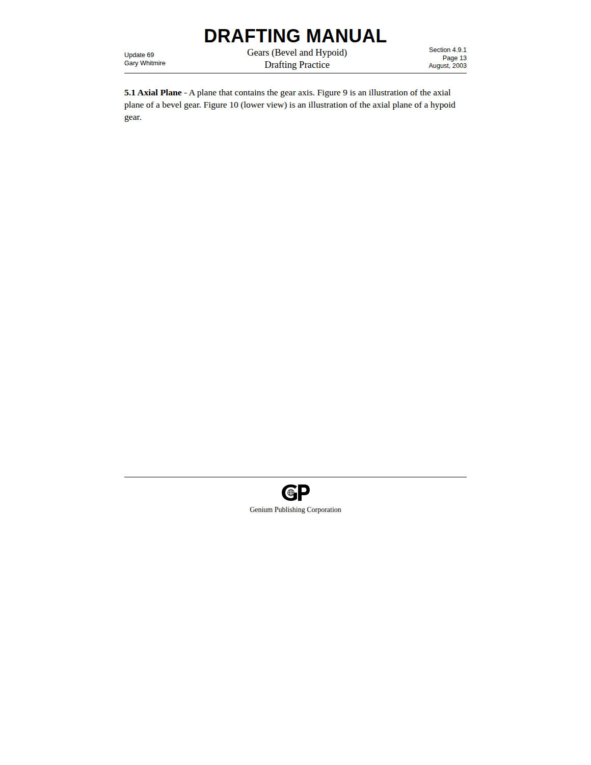DRAFTING MANUAL
Update 69
Gary Whitmire
Gears (Bevel and Hypoid)
Drafting Practice
Section 4.9.1
Page 13
August, 2003
5.1 Axial Plane - A plane that contains the gear axis. Figure 9 is an illustration of the axial plane of a bevel gear. Figure 10 (lower view) is an illustration of the axial plane of a hypoid gear.
Genium Publishing Corporation